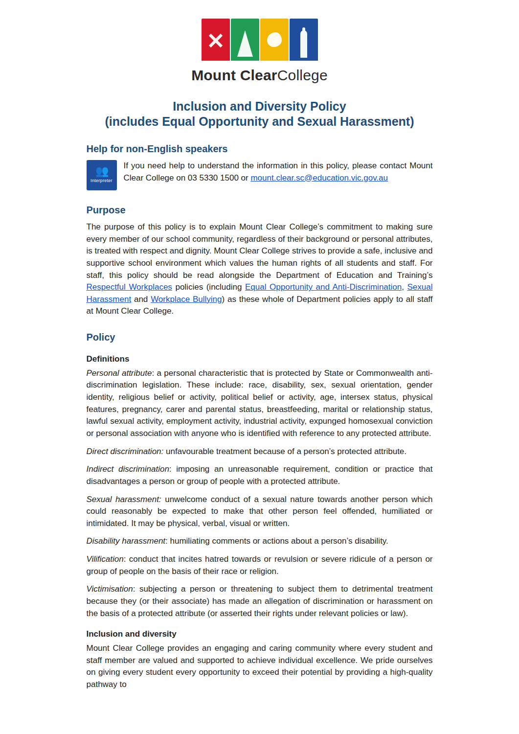Mount Clear College
Inclusion and Diversity Policy
(includes Equal Opportunity and Sexual Harassment)
Help for non-English speakers
👥
Interpreter
If you need help to understand the information in this policy, please contact Mount Clear College on 03 5330 1500 or mount.clear.sc@education.vic.gov.au
Purpose
The purpose of this policy is to explain Mount Clear College’s commitment to making sure every member of our school community, regardless of their background or personal attributes, is treated with respect and dignity. Mount Clear College strives to provide a safe, inclusive and supportive school environment which values the human rights of all students and staff. For staff, this policy should be read alongside the Department of Education and Training’s Respectful Workplaces policies (including Equal Opportunity and Anti-Discrimination, Sexual Harassment and Workplace Bullying) as these whole of Department policies apply to all staff at Mount Clear College.
Policy
Definitions
Personal attribute: a personal characteristic that is protected by State or Commonwealth anti-discrimination legislation. These include: race, disability, sex, sexual orientation, gender identity, religious belief or activity, political belief or activity, age, intersex status, physical features, pregnancy, carer and parental status, breastfeeding, marital or relationship status, lawful sexual activity, employment activity, industrial activity, expunged homosexual conviction or personal association with anyone who is identified with reference to any protected attribute.
Direct discrimination: unfavourable treatment because of a person’s protected attribute.
Indirect discrimination: imposing an unreasonable requirement, condition or practice that disadvantages a person or group of people with a protected attribute.
Sexual harassment: unwelcome conduct of a sexual nature towards another person which could reasonably be expected to make that other person feel offended, humiliated or intimidated. It may be physical, verbal, visual or written.
Disability harassment: humiliating comments or actions about a person’s disability.
Vilification: conduct that incites hatred towards or revulsion or severe ridicule of a person or group of people on the basis of their race or religion.
Victimisation: subjecting a person or threatening to subject them to detrimental treatment because they (or their associate) has made an allegation of discrimination or harassment on the basis of a protected attribute (or asserted their rights under relevant policies or law).
Inclusion and diversity
Mount Clear College provides an engaging and caring community where every student and staff member are valued and supported to achieve individual excellence. We pride ourselves on giving every student every opportunity to exceed their potential by providing a high-quality pathway to